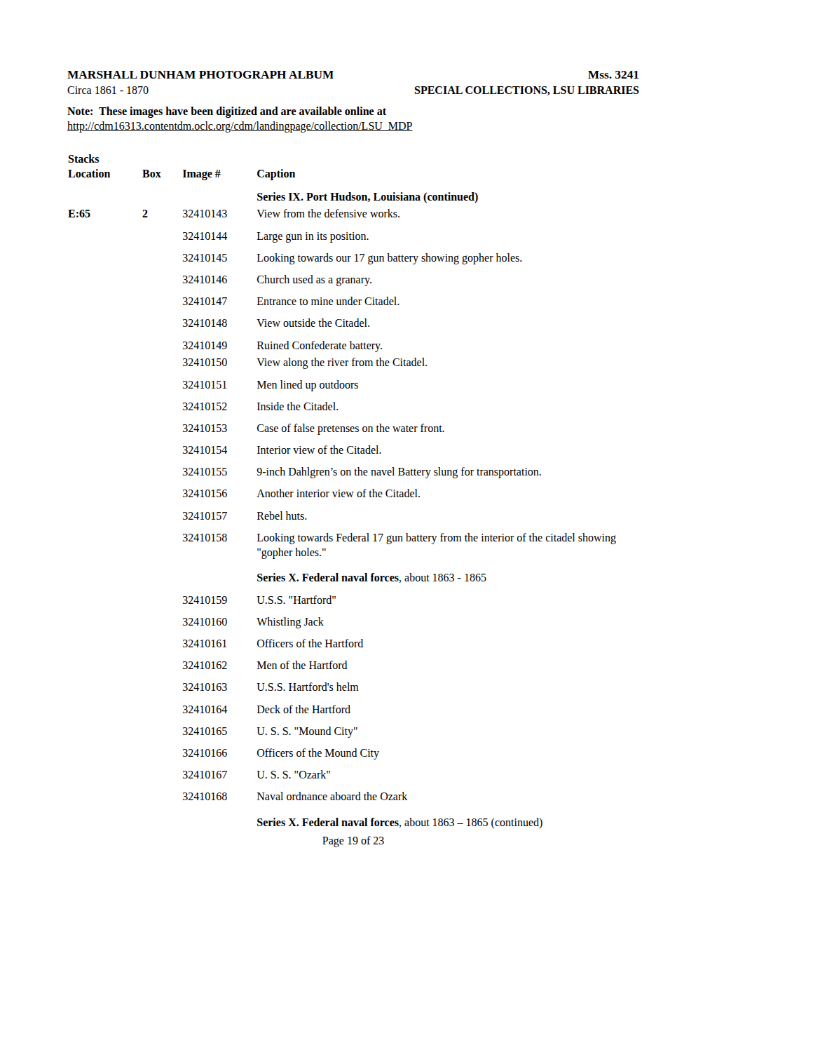MARSHALL DUNHAM PHOTOGRAPH ALBUM Mss. 3241
Circa 1861 - 1870 SPECIAL COLLECTIONS, LSU LIBRARIES
Note: These images have been digitized and are available online at
http://cdm16313.contentdm.oclc.org/cdm/landingpage/collection/LSU_MDP
| Stacks Location | Box | Image # | Caption |
| --- | --- | --- | --- |
| | | | Series IX. Port Hudson, Louisiana (continued) |
| E:65 | 2 | 32410143 | View from the defensive works. |
| | | 32410144 | Large gun in its position. |
| | | 32410145 | Looking towards our 17 gun battery showing gopher holes. |
| | | 32410146 | Church used as a granary. |
| | | 32410147 | Entrance to mine under Citadel. |
| | | 32410148 | View outside the Citadel. |
| | | 32410149 | Ruined Confederate battery. |
| | | 32410150 | View along the river from the Citadel. |
| | | 32410151 | Men lined up outdoors |
| | | 32410152 | Inside the Citadel. |
| | | 32410153 | Case of false pretenses on the water front. |
| | | 32410154 | Interior view of the Citadel. |
| | | 32410155 | 9-inch Dahlgren’s on the navel Battery slung for transportation. |
| | | 32410156 | Another interior view of the Citadel. |
| | | 32410157 | Rebel huts. |
| | | 32410158 | Looking towards Federal 17 gun battery from the interior of the citadel showing "gopher holes." |
| | | | Series X. Federal naval forces , about 1863 - 1865 |
| | | 32410159 | U.S.S. "Hartford" |
| | | 32410160 | Whistling Jack |
| | | 32410161 | Officers of the Hartford |
| | | 32410162 | Men of the Hartford |
| | | 32410163 | U.S.S. Hartford's helm |
| | | 32410164 | Deck of the Hartford |
| | | 32410165 | U. S. S. "Mound City" |
| | | 32410166 | Officers of the Mound City |
| | | 32410167 | U. S. S. "Ozark" |
| | | 32410168 | Naval ordnance aboard the Ozark |
| | | | Series X. Federal naval forces , about 1863 – 1865 (continued) |
Page 19 of 23